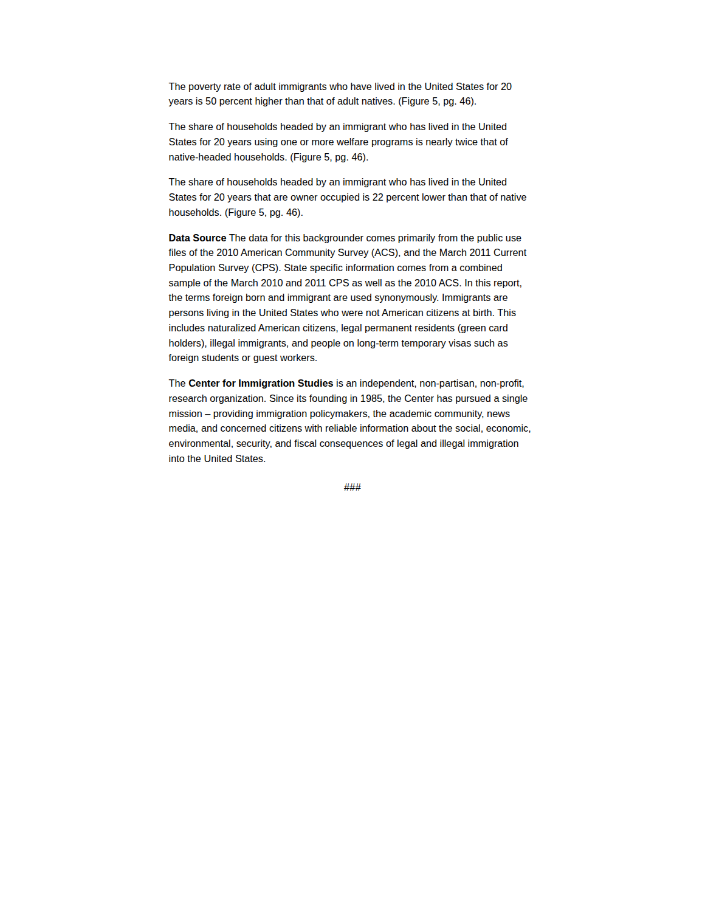The poverty rate of adult immigrants who have lived in the United States for 20 years is 50 percent higher than that of adult natives. (Figure 5, pg. 46).
The share of households headed by an immigrant who has lived in the United States for 20 years using one or more welfare programs is nearly twice that of native-headed households. (Figure 5, pg. 46).
The share of households headed by an immigrant who has lived in the United States for 20 years that are owner occupied is 22 percent lower than that of native households. (Figure 5, pg. 46).
Data Source The data for this backgrounder comes primarily from the public use files of the 2010 American Community Survey (ACS), and the March 2011 Current Population Survey (CPS). State specific information comes from a combined sample of the March 2010 and 2011 CPS as well as the 2010 ACS. In this report, the terms foreign born and immigrant are used synonymously. Immigrants are persons living in the United States who were not American citizens at birth. This includes naturalized American citizens, legal permanent residents (green card holders), illegal immigrants, and people on long-term temporary visas such as foreign students or guest workers.
The Center for Immigration Studies is an independent, non-partisan, non-profit, research organization. Since its founding in 1985, the Center has pursued a single mission – providing immigration policymakers, the academic community, news media, and concerned citizens with reliable information about the social, economic, environmental, security, and fiscal consequences of legal and illegal immigration into the United States.
###